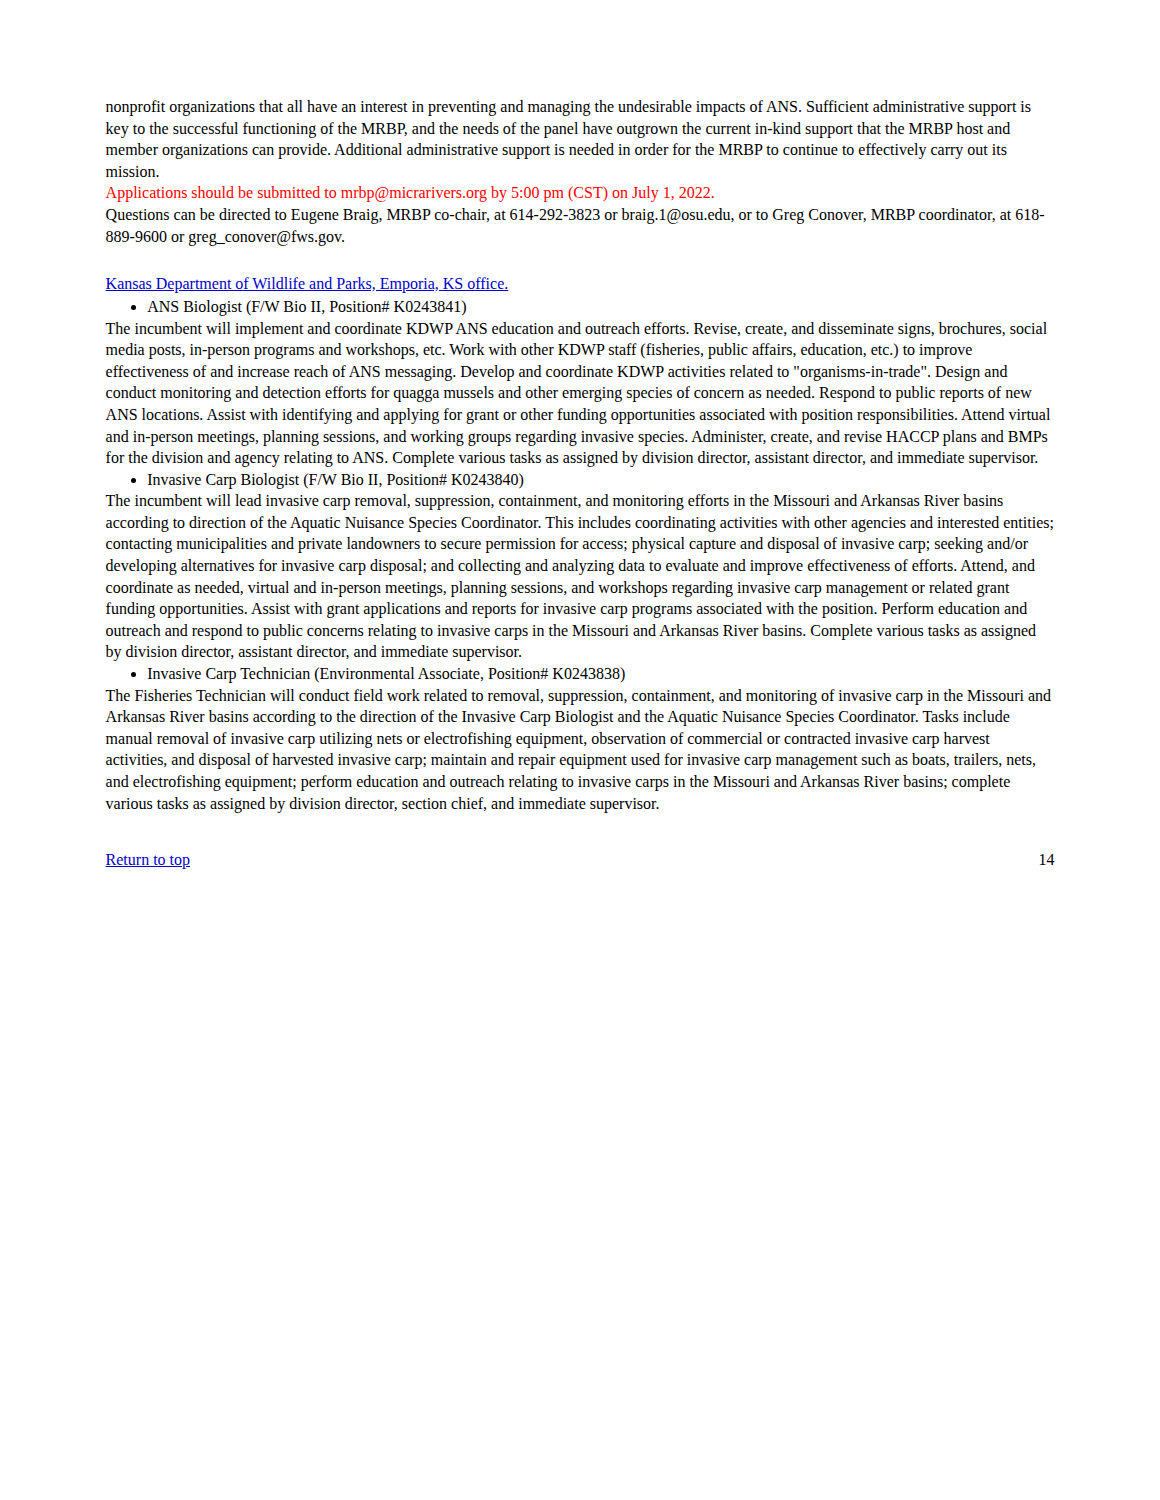nonprofit organizations that all have an interest in preventing and managing the undesirable impacts of ANS. Sufficient administrative support is key to the successful functioning of the MRBP, and the needs of the panel have outgrown the current in-kind support that the MRBP host and member organizations can provide. Additional administrative support is needed in order for the MRBP to continue to effectively carry out its mission.
Applications should be submitted to mrbp@micrarivers.org by 5:00 pm (CST) on July 1, 2022.
Questions can be directed to Eugene Braig, MRBP co-chair, at 614-292-3823 or braig.1@osu.edu, or to Greg Conover, MRBP coordinator, at 618-889-9600 or greg_conover@fws.gov.
Kansas Department of Wildlife and Parks, Emporia, KS office.
ANS Biologist (F/W Bio II, Position# K0243841)
The incumbent will implement and coordinate KDWP ANS education and outreach efforts. Revise, create, and disseminate signs, brochures, social media posts, in-person programs and workshops, etc. Work with other KDWP staff (fisheries, public affairs, education, etc.) to improve effectiveness of and increase reach of ANS messaging. Develop and coordinate KDWP activities related to "organisms-in-trade". Design and conduct monitoring and detection efforts for quagga mussels and other emerging species of concern as needed. Respond to public reports of new ANS locations. Assist with identifying and applying for grant or other funding opportunities associated with position responsibilities. Attend virtual and in-person meetings, planning sessions, and working groups regarding invasive species. Administer, create, and revise HACCP plans and BMPs for the division and agency relating to ANS. Complete various tasks as assigned by division director, assistant director, and immediate supervisor.
Invasive Carp Biologist (F/W Bio II, Position# K0243840)
The incumbent will lead invasive carp removal, suppression, containment, and monitoring efforts in the Missouri and Arkansas River basins according to direction of the Aquatic Nuisance Species Coordinator. This includes coordinating activities with other agencies and interested entities; contacting municipalities and private landowners to secure permission for access; physical capture and disposal of invasive carp; seeking and/or developing alternatives for invasive carp disposal; and collecting and analyzing data to evaluate and improve effectiveness of efforts. Attend, and coordinate as needed, virtual and in-person meetings, planning sessions, and workshops regarding invasive carp management or related grant funding opportunities. Assist with grant applications and reports for invasive carp programs associated with the position. Perform education and outreach and respond to public concerns relating to invasive carps in the Missouri and Arkansas River basins. Complete various tasks as assigned by division director, assistant director, and immediate supervisor.
Invasive Carp Technician (Environmental Associate, Position# K0243838)
The Fisheries Technician will conduct field work related to removal, suppression, containment, and monitoring of invasive carp in the Missouri and Arkansas River basins according to the direction of the Invasive Carp Biologist and the Aquatic Nuisance Species Coordinator. Tasks include manual removal of invasive carp utilizing nets or electrofishing equipment, observation of commercial or contracted invasive carp harvest activities, and disposal of harvested invasive carp; maintain and repair equipment used for invasive carp management such as boats, trailers, nets, and electrofishing equipment; perform education and outreach relating to invasive carps in the Missouri and Arkansas River basins; complete various tasks as assigned by division director, section chief, and immediate supervisor.
Return to top 14